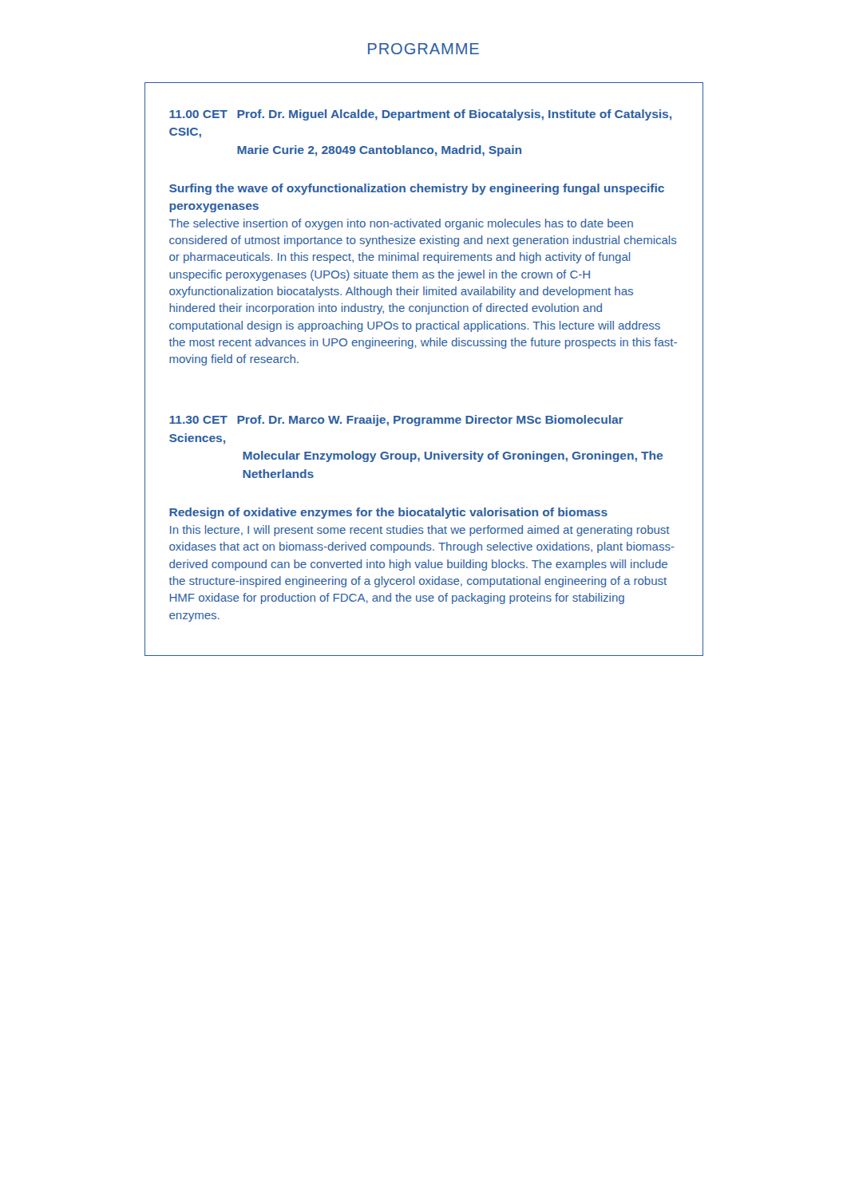PROGRAMME
11.00 CETProf. Dr. Miguel Alcalde, Department of Biocatalysis, Institute of Catalysis, CSIC, Marie Curie 2, 28049 Cantoblanco, Madrid, Spain
Surfing the wave of oxyfunctionalization chemistry by engineering fungal unspecific peroxygenases
The selective insertion of oxygen into non-activated organic molecules has to date been considered of utmost importance to synthesize existing and next generation industrial chemicals or pharmaceuticals. In this respect, the minimal requirements and high activity of fungal unspecific peroxygenases (UPOs) situate them as the jewel in the crown of C-H oxyfunctionalization biocatalysts. Although their limited availability and development has hindered their incorporation into industry, the conjunction of directed evolution and computational design is approaching UPOs to practical applications. This lecture will address the most recent advances in UPO engineering, while discussing the future prospects in this fast-moving field of research.
11.30 CETProf. Dr. Marco W. Fraaije, Programme Director MSc Biomolecular Sciences, Molecular Enzymology Group, University of Groningen, Groningen, The Netherlands
Redesign of oxidative enzymes for the biocatalytic valorisation of biomass
In this lecture, I will present some recent studies that we performed aimed at generating robust oxidases that act on biomass-derived compounds. Through selective oxidations, plant biomass-derived compound can be converted into high value building blocks. The examples will include the structure-inspired engineering of a glycerol oxidase, computational engineering of a robust HMF oxidase for production of FDCA, and the use of packaging proteins for stabilizing enzymes.